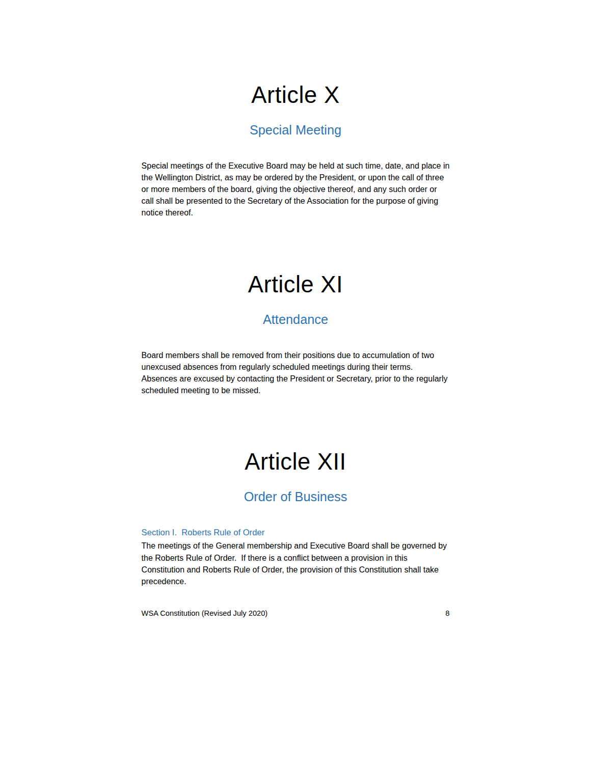Article X
Special Meeting
Special meetings of the Executive Board may be held at such time, date, and place in the Wellington District, as may be ordered by the President, or upon the call of three or more members of the board, giving the objective thereof, and any such order or call shall be presented to the Secretary of the Association for the purpose of giving notice thereof.
Article XI
Attendance
Board members shall be removed from their positions due to accumulation of two unexcused absences from regularly scheduled meetings during their terms. Absences are excused by contacting the President or Secretary, prior to the regularly scheduled meeting to be missed.
Article XII
Order of Business
Section I. Roberts Rule of Order
The meetings of the General membership and Executive Board shall be governed by the Roberts Rule of Order. If there is a conflict between a provision in this Constitution and Roberts Rule of Order, the provision of this Constitution shall take precedence.
WSA Constitution (Revised July 2020) 8